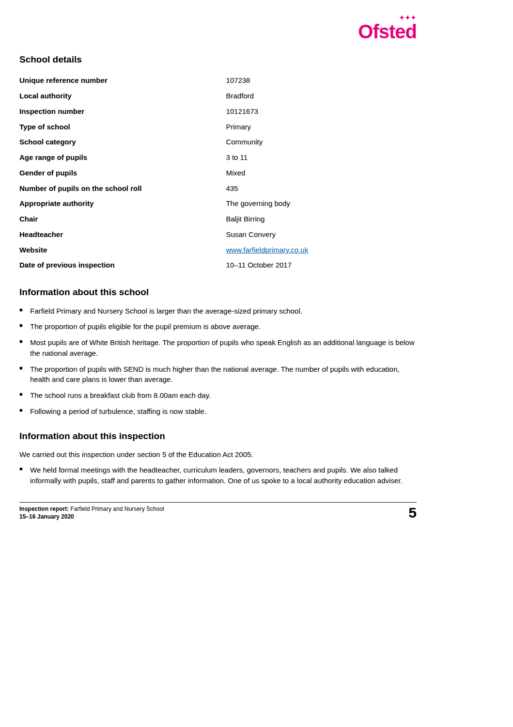✦✦✦
Ofsted
School details
| Unique reference number | 107238 |
| Local authority | Bradford |
| Inspection number | 10121673 |
| Type of school | Primary |
| School category | Community |
| Age range of pupils | 3 to 11 |
| Gender of pupils | Mixed |
| Number of pupils on the school roll | 435 |
| Appropriate authority | The governing body |
| Chair | Baljit Birring |
| Headteacher | Susan Convery |
| Website | www.farfieldprimary.co.uk |
| Date of previous inspection | 10–11 October 2017 |
Information about this school
Farfield Primary and Nursery School is larger than the average-sized primary school.
The proportion of pupils eligible for the pupil premium is above average.
Most pupils are of White British heritage. The proportion of pupils who speak English as an additional language is below the national average.
The proportion of pupils with SEND is much higher than the national average. The number of pupils with education, health and care plans is lower than average.
The school runs a breakfast club from 8.00am each day.
Following a period of turbulence, staffing is now stable.
Information about this inspection
We carried out this inspection under section 5 of the Education Act 2005.
We held formal meetings with the headteacher, curriculum leaders, governors, teachers and pupils. We also talked informally with pupils, staff and parents to gather information. One of us spoke to a local authority education adviser.
Inspection report: Farfield Primary and Nursery School
15–16 January 2020
5